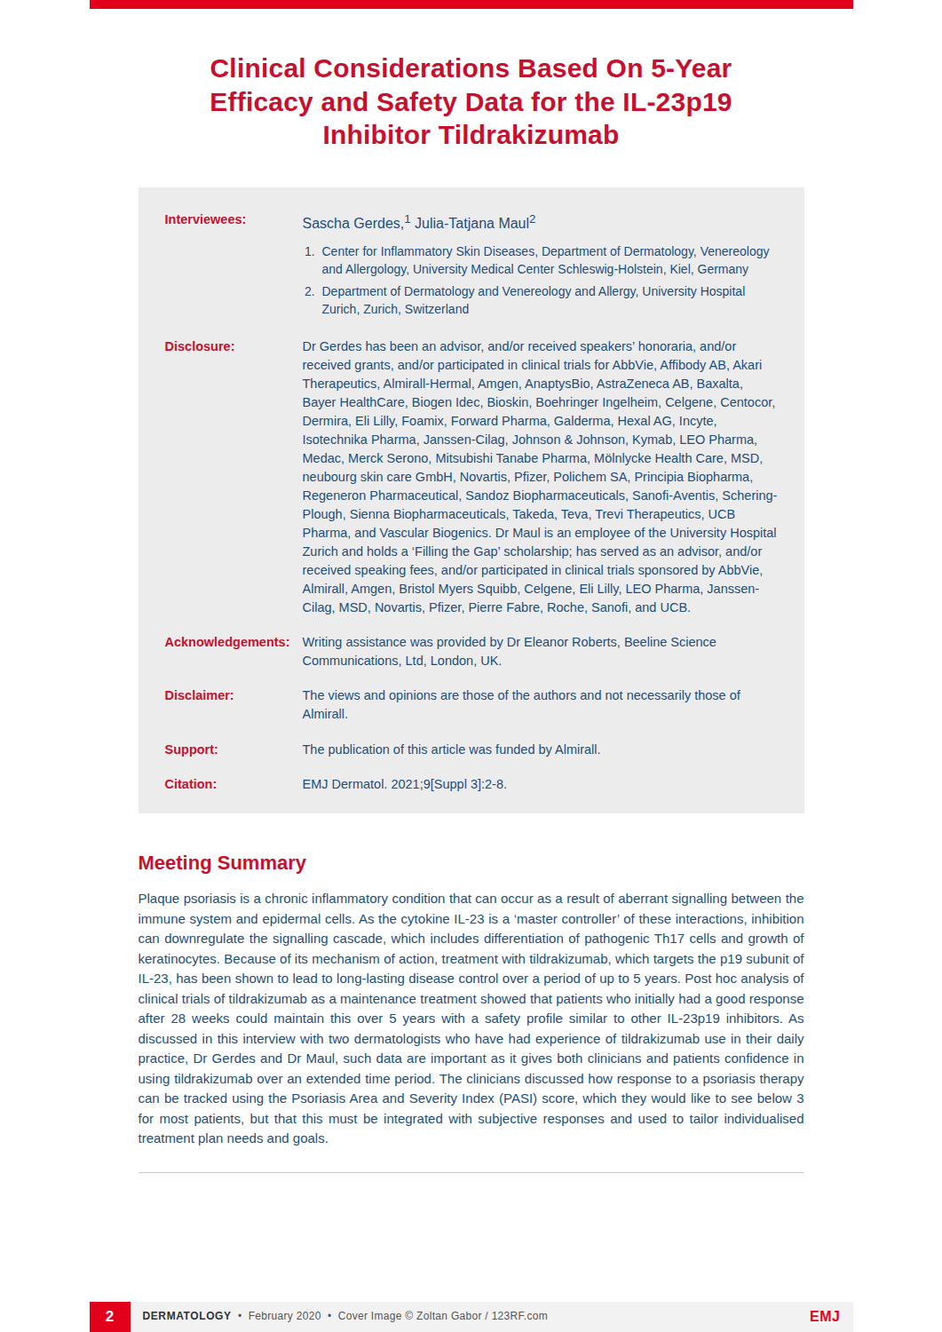Clinical Considerations Based On 5-Year
Efficacy and Safety Data for the IL-23p19
Inhibitor Tildrakizumab
| Interviewees: | Sascha Gerdes, 1 Julia-Tatjana Maul 2 Center for Inflammatory Skin Diseases, Department of Dermatology, Venereology and Allergology, University Medical Center Schleswig-Holstein, Kiel, Germany Department of Dermatology and Venereology and Allergy, University Hospital Zurich, Zurich, Switzerland |
| Disclosure: | Dr Gerdes has been an advisor, and/or received speakers’ honoraria, and/or received grants, and/or participated in clinical trials for AbbVie, Affibody AB, Akari Therapeutics, Almirall-Hermal, Amgen, AnaptysBio, AstraZeneca AB, Baxalta, Bayer HealthCare, Biogen Idec, Bioskin, Boehringer Ingelheim, Celgene, Centocor, Dermira, Eli Lilly, Foamix, Forward Pharma, Galderma, Hexal AG, Incyte, Isotechnika Pharma, Janssen-Cilag, Johnson & Johnson, Kymab, LEO Pharma, Medac, Merck Serono, Mitsubishi Tanabe Pharma, Mölnlycke Health Care, MSD, neubourg skin care GmbH, Novartis, Pfizer, Polichem SA, Principia Biopharma, Regeneron Pharmaceutical, Sandoz Biopharmaceuticals, Sanofi-Aventis, Schering-Plough, Sienna Biopharmaceuticals, Takeda, Teva, Trevi Therapeutics, UCB Pharma, and Vascular Biogenics. Dr Maul is an employee of the University Hospital Zurich and holds a ‘Filling the Gap’ scholarship; has served as an advisor, and/or received speaking fees, and/or participated in clinical trials sponsored by AbbVie, Almirall, Amgen, Bristol Myers Squibb, Celgene, Eli Lilly, LEO Pharma, Janssen-Cilag, MSD, Novartis, Pfizer, Pierre Fabre, Roche, Sanofi, and UCB. |
| Acknowledgements: | Writing assistance was provided by Dr Eleanor Roberts, Beeline Science Communications, Ltd, London, UK. |
| Disclaimer: | The views and opinions are those of the authors and not necessarily those of Almirall. |
| Support: | The publication of this article was funded by Almirall. |
| Citation: | EMJ Dermatol. 2021;9[Suppl 3]:2-8. |
Meeting Summary
Plaque psoriasis is a chronic inflammatory condition that can occur as a result of aberrant signalling between the immune system and epidermal cells. As the cytokine IL-23 is a ‘master controller’ of these interactions, inhibition can downregulate the signalling cascade, which includes differentiation of pathogenic Th17 cells and growth of keratinocytes. Because of its mechanism of action, treatment with tildrakizumab, which targets the p19 subunit of IL-23, has been shown to lead to long-lasting disease control over a period of up to 5 years. Post hoc analysis of clinical trials of tildrakizumab as a maintenance treatment showed that patients who initially had a good response after 28 weeks could maintain this over 5 years with a safety profile similar to other IL-23p19 inhibitors. As discussed in this interview with two dermatologists who have had experience of tildrakizumab use in their daily practice, Dr Gerdes and Dr Maul, such data are important as it gives both clinicians and patients confidence in using tildrakizumab over an extended time period. The clinicians discussed how response to a psoriasis therapy can be tracked using the Psoriasis Area and Severity Index (PASI) score, which they would like to see below 3 for most patients, but that this must be integrated with subjective responses and used to tailor individualised treatment plan needs and goals.
2
DERMATOLOGY • February 2020 • Cover Image © Zoltan Gabor / 123RF.com
EMJ